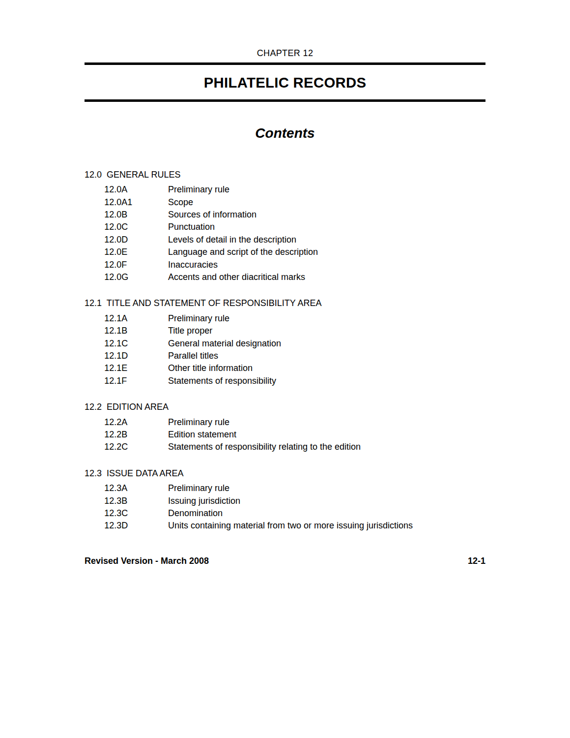CHAPTER 12
PHILATELIC RECORDS
Contents
12.0 GENERAL RULES
| 12.0A | Preliminary rule |
| 12.0A1 | Scope |
| 12.0B | Sources of information |
| 12.0C | Punctuation |
| 12.0D | Levels of detail in the description |
| 12.0E | Language and script of the description |
| 12.0F | Inaccuracies |
| 12.0G | Accents and other diacritical marks |
12.1 TITLE AND STATEMENT OF RESPONSIBILITY AREA
| 12.1A | Preliminary rule |
| 12.1B | Title proper |
| 12.1C | General material designation |
| 12.1D | Parallel titles |
| 12.1E | Other title information |
| 12.1F | Statements of responsibility |
12.2 EDITION AREA
| 12.2A | Preliminary rule |
| 12.2B | Edition statement |
| 12.2C | Statements of responsibility relating to the edition |
12.3 ISSUE DATA AREA
| 12.3A | Preliminary rule |
| 12.3B | Issuing jurisdiction |
| 12.3C | Denomination |
| 12.3D | Units containing material from two or more issuing jurisdictions |
Revised Version - March 2008 12-1